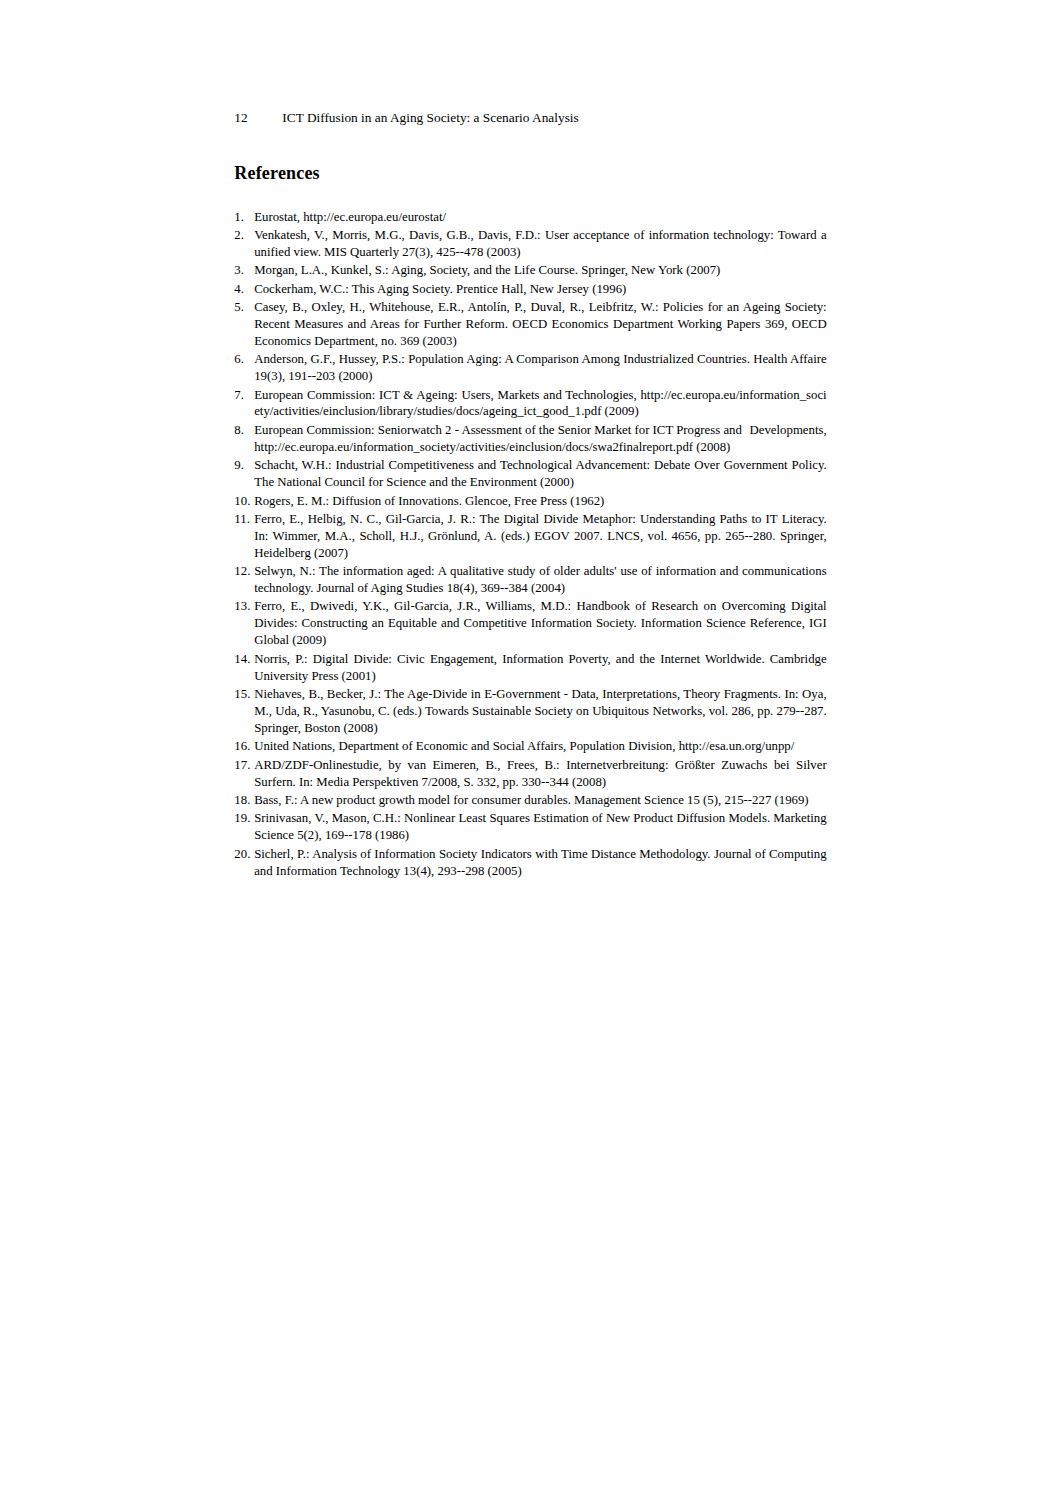12 ICT Diffusion in an Aging Society: a Scenario Analysis
References
1. Eurostat, http://ec.europa.eu/eurostat/
2. Venkatesh, V., Morris, M.G., Davis, G.B., Davis, F.D.: User acceptance of information technology: Toward a unified view. MIS Quarterly 27(3), 425--478 (2003)
3. Morgan, L.A., Kunkel, S.: Aging, Society, and the Life Course. Springer, New York (2007)
4. Cockerham, W.C.: This Aging Society. Prentice Hall, New Jersey (1996)
5. Casey, B., Oxley, H., Whitehouse, E.R., Antolín, P., Duval, R., Leibfritz, W.: Policies for an Ageing Society: Recent Measures and Areas for Further Reform. OECD Economics Department Working Papers 369, OECD Economics Department, no. 369 (2003)
6. Anderson, G.F., Hussey, P.S.: Population Aging: A Comparison Among Industrialized Countries. Health Affaire 19(3), 191--203 (2000)
7. European Commission: ICT & Ageing: Users, Markets and Technologies, http://ec.europa.eu/information_society/activities/einclusion/library/studies/docs/ageing_ict_good_1.pdf (2009)
8. European Commission: Seniorwatch 2 - Assessment of the Senior Market for ICT Progress and Developments,
http://ec.europa.eu/information_society/activities/einclusion/docs/swa2finalreport.pdf (2008)
9. Schacht, W.H.: Industrial Competitiveness and Technological Advancement: Debate Over Government Policy. The National Council for Science and the Environment (2000)
10. Rogers, E. M.: Diffusion of Innovations. Glencoe, Free Press (1962)
11. Ferro, E., Helbig, N. C., Gil-Garcia, J. R.: The Digital Divide Metaphor: Understanding Paths to IT Literacy. In: Wimmer, M.A., Scholl, H.J., Grönlund, A. (eds.) EGOV 2007. LNCS, vol. 4656, pp. 265--280. Springer, Heidelberg (2007)
12. Selwyn, N.: The information aged: A qualitative study of older adults' use of information and communications technology. Journal of Aging Studies 18(4), 369--384 (2004)
13. Ferro, E., Dwivedi, Y.K., Gil-Garcia, J.R., Williams, M.D.: Handbook of Research on Overcoming Digital Divides: Constructing an Equitable and Competitive Information Society. Information Science Reference, IGI Global (2009)
14. Norris, P.: Digital Divide: Civic Engagement, Information Poverty, and the Internet Worldwide. Cambridge University Press (2001)
15. Niehaves, B., Becker, J.: The Age-Divide in E-Government - Data, Interpretations, Theory Fragments. In: Oya, M., Uda, R., Yasunobu, C. (eds.) Towards Sustainable Society on Ubiquitous Networks, vol. 286, pp. 279--287. Springer, Boston (2008)
16. United Nations, Department of Economic and Social Affairs, Population Division, http://esa.un.org/unpp/
17. ARD/ZDF-Onlinestudie, by van Eimeren, B., Frees, B.: Internetverbreitung: Größter Zuwachs bei Silver Surfern. In: Media Perspektiven 7/2008, S. 332, pp. 330--344 (2008)
18. Bass, F.: A new product growth model for consumer durables. Management Science 15 (5), 215--227 (1969)
19. Srinivasan, V., Mason, C.H.: Nonlinear Least Squares Estimation of New Product Diffusion Models. Marketing Science 5(2), 169--178 (1986)
20. Sicherl, P.: Analysis of Information Society Indicators with Time Distance Methodology. Journal of Computing and Information Technology 13(4), 293--298 (2005)